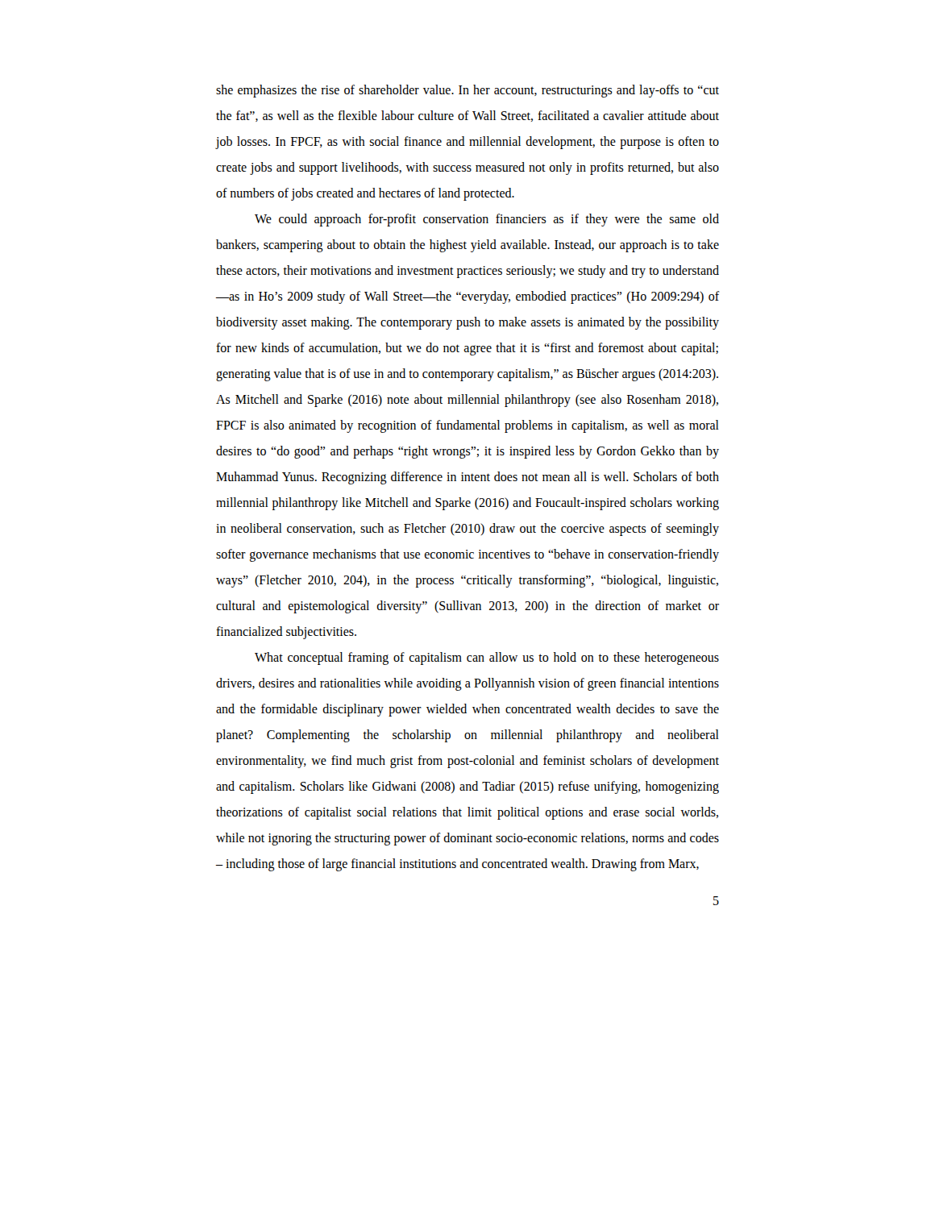she emphasizes the rise of shareholder value. In her account, restructurings and lay-offs to “cut the fat”, as well as the flexible labour culture of Wall Street, facilitated a cavalier attitude about job losses. In FPCF, as with social finance and millennial development, the purpose is often to create jobs and support livelihoods, with success measured not only in profits returned, but also of numbers of jobs created and hectares of land protected.
We could approach for-profit conservation financiers as if they were the same old bankers, scampering about to obtain the highest yield available. Instead, our approach is to take these actors, their motivations and investment practices seriously; we study and try to understand—as in Ho’s 2009 study of Wall Street—the “everyday, embodied practices” (Ho 2009:294) of biodiversity asset making. The contemporary push to make assets is animated by the possibility for new kinds of accumulation, but we do not agree that it is “first and foremost about capital; generating value that is of use in and to contemporary capitalism,” as Büscher argues (2014:203). As Mitchell and Sparke (2016) note about millennial philanthropy (see also Rosenham 2018), FPCF is also animated by recognition of fundamental problems in capitalism, as well as moral desires to “do good” and perhaps “right wrongs”; it is inspired less by Gordon Gekko than by Muhammad Yunus. Recognizing difference in intent does not mean all is well. Scholars of both millennial philanthropy like Mitchell and Sparke (2016) and Foucault-inspired scholars working in neoliberal conservation, such as Fletcher (2010) draw out the coercive aspects of seemingly softer governance mechanisms that use economic incentives to “behave in conservation-friendly ways” (Fletcher 2010, 204), in the process “critically transforming”, “biological, linguistic, cultural and epistemological diversity” (Sullivan 2013, 200) in the direction of market or financialized subjectivities.
What conceptual framing of capitalism can allow us to hold on to these heterogeneous drivers, desires and rationalities while avoiding a Pollyannish vision of green financial intentions and the formidable disciplinary power wielded when concentrated wealth decides to save the planet? Complementing the scholarship on millennial philanthropy and neoliberal environmentality, we find much grist from post-colonial and feminist scholars of development and capitalism. Scholars like Gidwani (2008) and Tadiar (2015) refuse unifying, homogenizing theorizations of capitalist social relations that limit political options and erase social worlds, while not ignoring the structuring power of dominant socio-economic relations, norms and codes – including those of large financial institutions and concentrated wealth. Drawing from Marx,
5